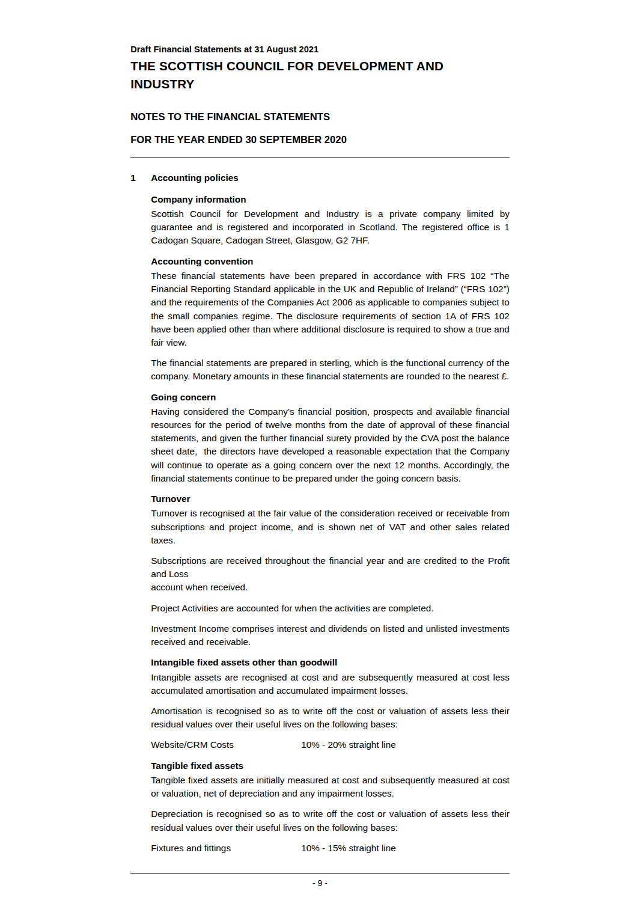Draft Financial Statements at 31 August 2021
THE SCOTTISH COUNCIL FOR DEVELOPMENT AND INDUSTRY
NOTES TO THE FINANCIAL STATEMENTS
FOR THE YEAR ENDED 30 SEPTEMBER 2020
1
Accounting policies
Company information
Scottish Council for Development and Industry is a private company limited by guarantee and is registered and incorporated in Scotland. The registered office is 1 Cadogan Square, Cadogan Street, Glasgow, G2 7HF.
Accounting convention
These financial statements have been prepared in accordance with FRS 102 “The Financial Reporting Standard applicable in the UK and Republic of Ireland” (“FRS 102”) and the requirements of the Companies Act 2006 as applicable to companies subject to the small companies regime. The disclosure requirements of section 1A of FRS 102 have been applied other than where additional disclosure is required to show a true and fair view.
The financial statements are prepared in sterling, which is the functional currency of the company. Monetary amounts in these financial statements are rounded to the nearest £.
Going concern
Having considered the Company’s financial position, prospects and available financial resources for the period of twelve months from the date of approval of these financial statements, and given the further financial surety provided by the CVA post the balance sheet date, the directors have developed a reasonable expectation that the Company will continue to operate as a going concern over the next 12 months. Accordingly, the financial statements continue to be prepared under the going concern basis.
Turnover
Turnover is recognised at the fair value of the consideration received or receivable from subscriptions and project income, and is shown net of VAT and other sales related taxes.
Subscriptions are received throughout the financial year and are credited to the Profit and Loss
account when received.
Project Activities are accounted for when the activities are completed.
Investment Income comprises interest and dividends on listed and unlisted investments received and receivable.
Intangible fixed assets other than goodwill
Intangible assets are recognised at cost and are subsequently measured at cost less accumulated amortisation and accumulated impairment losses.
Amortisation is recognised so as to write off the cost or valuation of assets less their residual values over their useful lives on the following bases:
Website/CRM Costs
10% - 20% straight line
Tangible fixed assets
Tangible fixed assets are initially measured at cost and subsequently measured at cost or valuation, net of depreciation and any impairment losses.
Depreciation is recognised so as to write off the cost or valuation of assets less their residual values over their useful lives on the following bases:
Fixtures and fittings
10% - 15% straight line
- 9 -